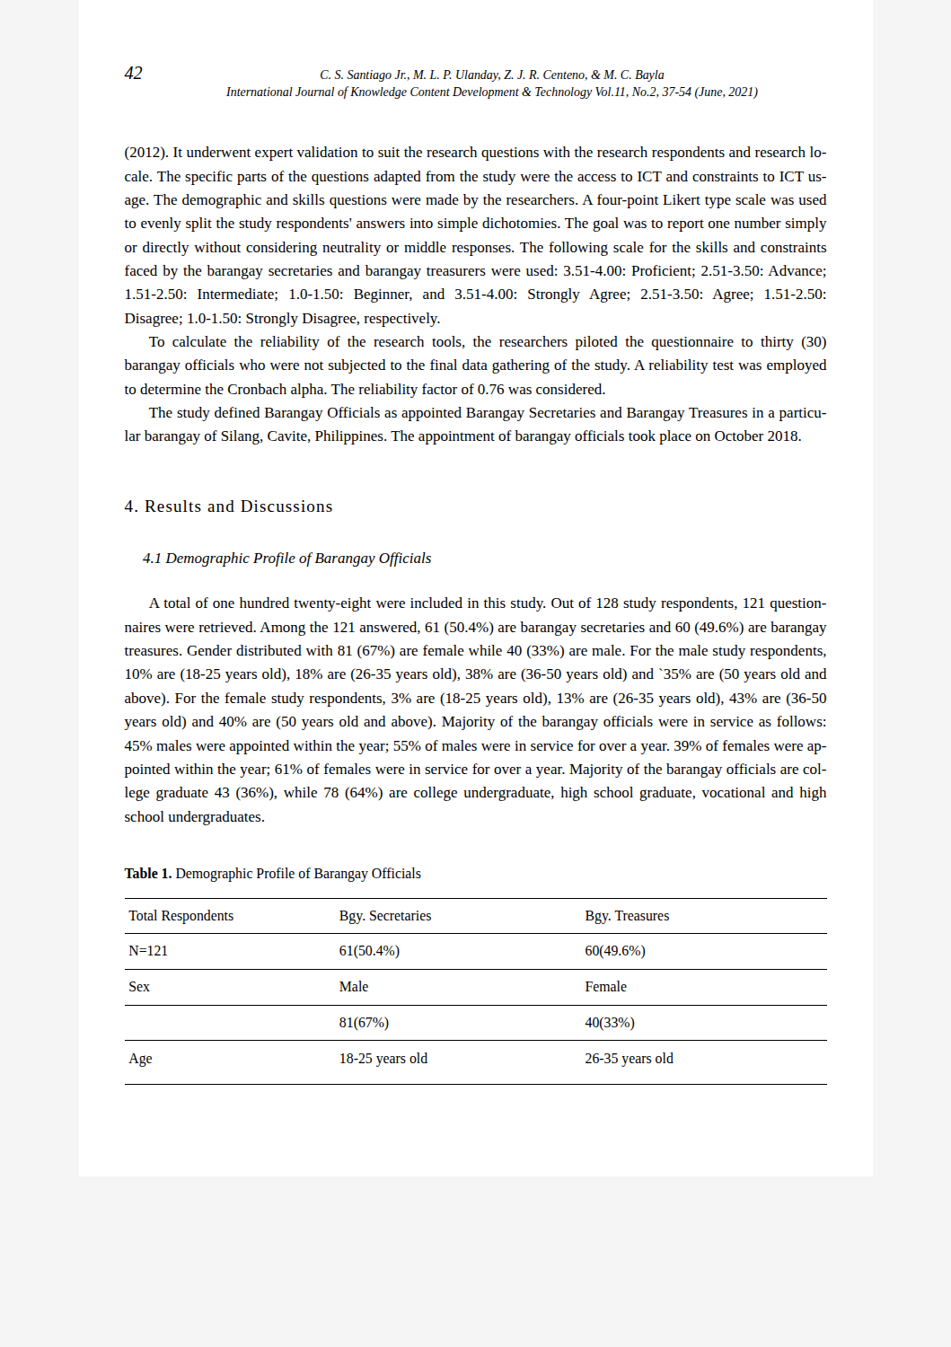42
C. S. Santiago Jr., M. L. P. Ulanday, Z. J. R. Centeno, & M. C. Bayla International Journal of Knowledge Content Development & Technology Vol.11, No.2, 37-54 (June, 2021)
(2012). It underwent expert validation to suit the research questions with the research respondents and research locale. The specific parts of the questions adapted from the study were the access to ICT and constraints to ICT usage. The demographic and skills questions were made by the researchers. A four-point Likert type scale was used to evenly split the study respondents' answers into simple dichotomies. The goal was to report one number simply or directly without considering neutrality or middle responses. The following scale for the skills and constraints faced by the barangay secretaries and barangay treasurers were used: 3.51-4.00: Proficient; 2.51-3.50: Advance; 1.51-2.50: Intermediate; 1.0-1.50: Beginner, and 3.51-4.00: Strongly Agree; 2.51-3.50: Agree; 1.51-2.50: Disagree; 1.0-1.50: Strongly Disagree, respectively.
To calculate the reliability of the research tools, the researchers piloted the questionnaire to thirty (30) barangay officials who were not subjected to the final data gathering of the study. A reliability test was employed to determine the Cronbach alpha. The reliability factor of 0.76 was considered.
The study defined Barangay Officials as appointed Barangay Secretaries and Barangay Treasures in a particular barangay of Silang, Cavite, Philippines. The appointment of barangay officials took place on October 2018.
4. Results and Discussions
4.1 Demographic Profile of Barangay Officials
A total of one hundred twenty-eight were included in this study. Out of 128 study respondents, 121 questionnaires were retrieved. Among the 121 answered, 61 (50.4%) are barangay secretaries and 60 (49.6%) are barangay treasures. Gender distributed with 81 (67%) are female while 40 (33%) are male. For the male study respondents, 10% are (18-25 years old), 18% are (26-35 years old), 38% are (36-50 years old) and `35% are (50 years old and above). For the female study respondents, 3% are (18-25 years old), 13% are (26-35 years old), 43% are (36-50 years old) and 40% are (50 years old and above). Majority of the barangay officials were in service as follows: 45% males were appointed within the year; 55% of males were in service for over a year. 39% of females were appointed within the year; 61% of females were in service for over a year. Majority of the barangay officials are college graduate 43 (36%), while 78 (64%) are college undergraduate, high school graduate, vocational and high school undergraduates.
Table 1. Demographic Profile of Barangay Officials
| Total Respondents | Bgy. Secretaries | Bgy. Treasures |
| --- | --- | --- |
| N=121 | 61(50.4%) | 60(49.6%) |
| Sex | Male | Female |
| | 81(67%) | 40(33%) |
| Age | 18-25 years old | 26-35 years old |